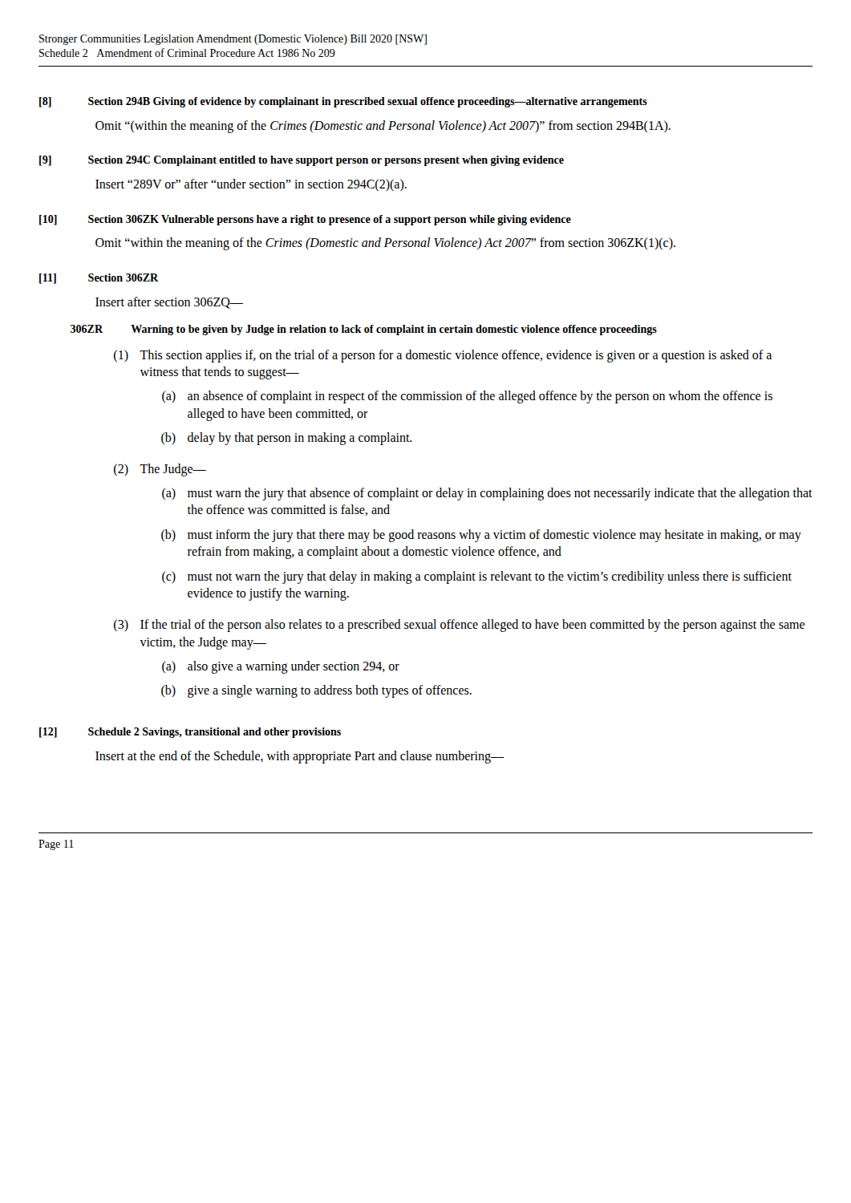Stronger Communities Legislation Amendment (Domestic Violence) Bill 2020 [NSW]
Schedule 2 Amendment of Criminal Procedure Act 1986 No 209
[8] Section 294B Giving of evidence by complainant in prescribed sexual offence proceedings—alternative arrangements
Omit “(within the meaning of the Crimes (Domestic and Personal Violence) Act 2007)” from section 294B(1A).
[9] Section 294C Complainant entitled to have support person or persons present when giving evidence
Insert “289V or” after “under section” in section 294C(2)(a).
[10] Section 306ZK Vulnerable persons have a right to presence of a support person while giving evidence
Omit “within the meaning of the Crimes (Domestic and Personal Violence) Act 2007” from section 306ZK(1)(c).
[11] Section 306ZR
Insert after section 306ZQ—
306ZR Warning to be given by Judge in relation to lack of complaint in certain domestic violence offence proceedings
(1) This section applies if, on the trial of a person for a domestic violence offence, evidence is given or a question is asked of a witness that tends to suggest—
(a) an absence of complaint in respect of the commission of the alleged offence by the person on whom the offence is alleged to have been committed, or
(b) delay by that person in making a complaint.
(2) The Judge—
(a) must warn the jury that absence of complaint or delay in complaining does not necessarily indicate that the allegation that the offence was committed is false, and
(b) must inform the jury that there may be good reasons why a victim of domestic violence may hesitate in making, or may refrain from making, a complaint about a domestic violence offence, and
(c) must not warn the jury that delay in making a complaint is relevant to the victim’s credibility unless there is sufficient evidence to justify the warning.
(3) If the trial of the person also relates to a prescribed sexual offence alleged to have been committed by the person against the same victim, the Judge may—
(a) also give a warning under section 294, or
(b) give a single warning to address both types of offences.
[12] Schedule 2 Savings, transitional and other provisions
Insert at the end of the Schedule, with appropriate Part and clause numbering—
Page 11